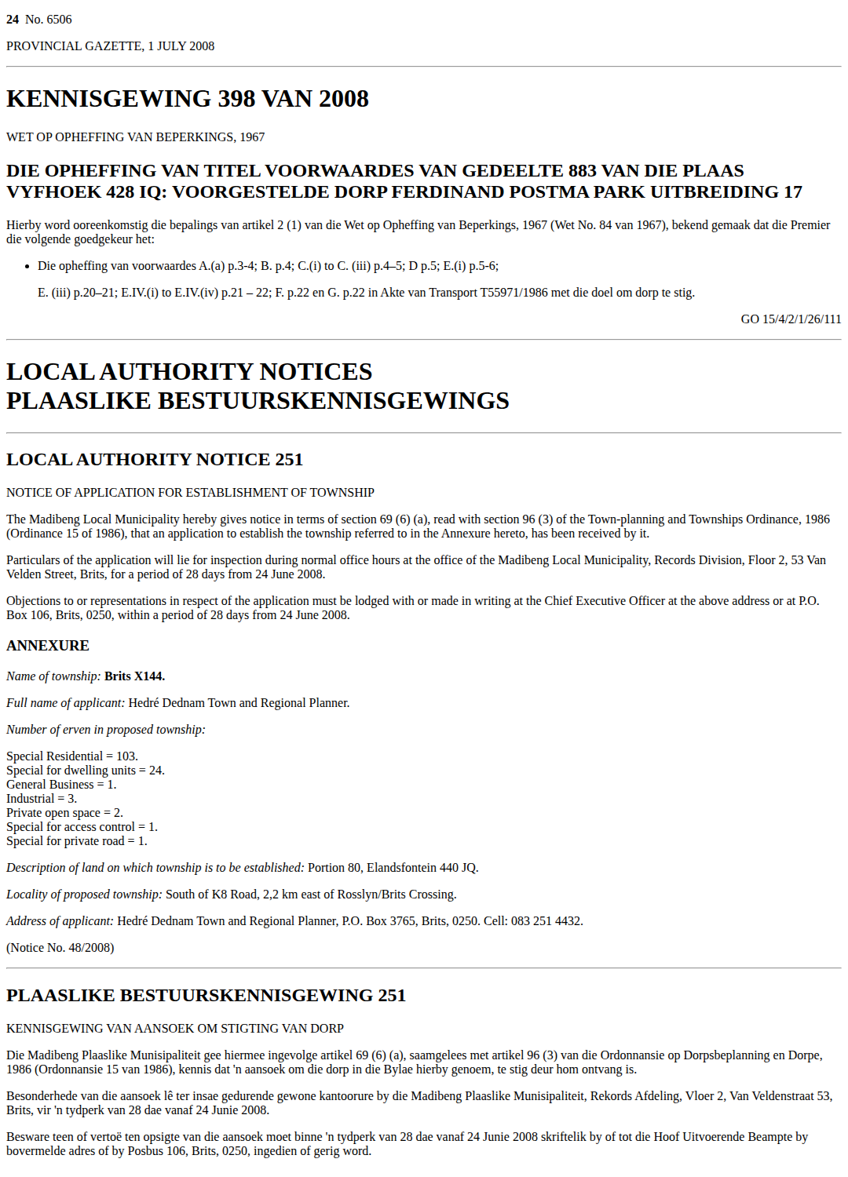24 No. 6506
PROVINCIAL GAZETTE, 1 JULY 2008
KENNISGEWING 398 VAN 2008
WET OP OPHEFFING VAN BEPERKINGS, 1967
DIE OPHEFFING VAN TITEL VOORWAARDES VAN GEDEELTE 883 VAN DIE PLAAS VYFHOEK 428 IQ: VOORGESTELDE DORP FERDINAND POSTMA PARK UITBREIDING 17
Hierby word ooreenkomstig die bepalings van artikel 2 (1) van die Wet op Opheffing van Beperkings, 1967 (Wet No. 84 van 1967), bekend gemaak dat die Premier die volgende goedgekeur het:
Die opheffing van voorwaardes A.(a) p.3-4; B. p.4; C.(i) to C. (iii) p.4–5; D p.5; E.(i) p.5-6;
E. (iii) p.20–21; E.IV.(i) to E.IV.(iv) p.21 – 22; F. p.22 en G. p.22 in Akte van Transport T55971/1986 met die doel om dorp te stig.
GO 15/4/2/1/26/111
LOCAL AUTHORITY NOTICES
PLAASLIKE BESTUURSKENNISGEWINGS
LOCAL AUTHORITY NOTICE 251
NOTICE OF APPLICATION FOR ESTABLISHMENT OF TOWNSHIP
The Madibeng Local Municipality hereby gives notice in terms of section 69 (6) (a), read with section 96 (3) of the Town-planning and Townships Ordinance, 1986 (Ordinance 15 of 1986), that an application to establish the township referred to in the Annexure hereto, has been received by it.
Particulars of the application will lie for inspection during normal office hours at the office of the Madibeng Local Municipality, Records Division, Floor 2, 53 Van Velden Street, Brits, for a period of 28 days from 24 June 2008.
Objections to or representations in respect of the application must be lodged with or made in writing at the Chief Executive Officer at the above address or at P.O. Box 106, Brits, 0250, within a period of 28 days from 24 June 2008.
ANNEXURE
Name of township: Brits X144.
Full name of applicant: Hedré Dednam Town and Regional Planner.
Number of erven in proposed township:
Special Residential = 103.
Special for dwelling units = 24.
General Business = 1.
Industrial = 3.
Private open space = 2.
Special for access control = 1.
Special for private road = 1.
Description of land on which township is to be established: Portion 80, Elandsfontein 440 JQ.
Locality of proposed township: South of K8 Road, 2,2 km east of Rosslyn/Brits Crossing.
Address of applicant: Hedré Dednam Town and Regional Planner, P.O. Box 3765, Brits, 0250. Cell: 083 251 4432.
(Notice No. 48/2008)
PLAASLIKE BESTUURSKENNISGEWING 251
KENNISGEWING VAN AANSOEK OM STIGTING VAN DORP
Die Madibeng Plaaslike Munisipaliteit gee hiermee ingevolge artikel 69 (6) (a), saamgelees met artikel 96 (3) van die Ordonnansie op Dorpsbeplanning en Dorpe, 1986 (Ordonnansie 15 van 1986), kennis dat 'n aansoek om die dorp in die Bylae hierby genoem, te stig deur hom ontvang is.
Besonderhede van die aansoek lê ter insae gedurende gewone kantoorure by die Madibeng Plaaslike Munisipaliteit, Rekords Afdeling, Vloer 2, Van Veldenstraat 53, Brits, vir 'n tydperk van 28 dae vanaf 24 Junie 2008.
Besware teen of vertoë ten opsigte van die aansoek moet binne 'n tydperk van 28 dae vanaf 24 Junie 2008 skriftelik by of tot die Hoof Uitvoerende Beampte by bovermelde adres of by Posbus 106, Brits, 0250, ingedien of gerig word.